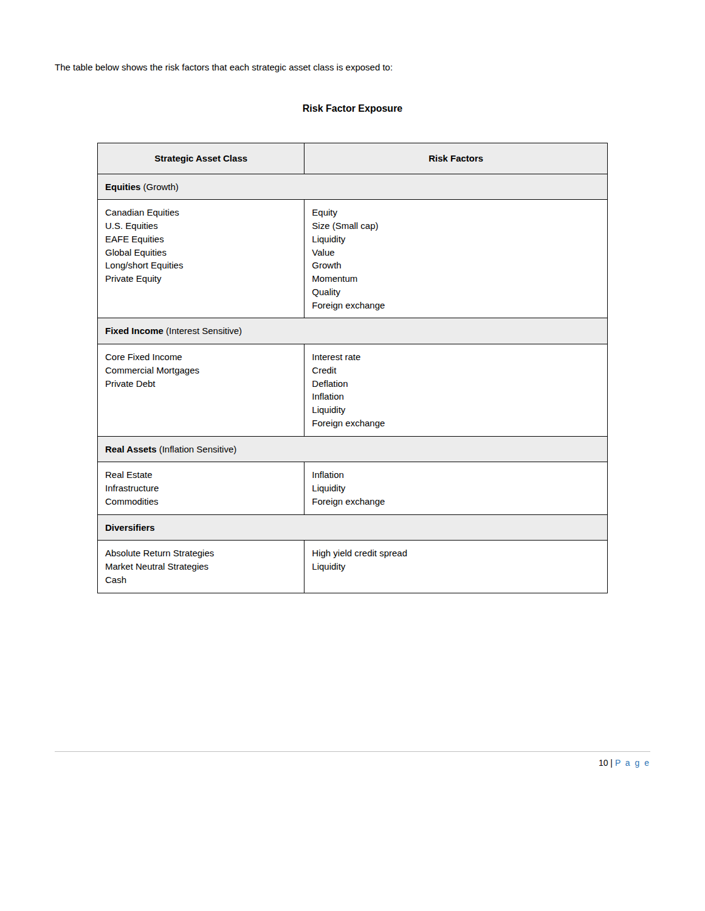The table below shows the risk factors that each strategic asset class is exposed to:
Risk Factor Exposure
| Strategic Asset Class | Risk Factors |
| --- | --- |
| Equities (Growth) |
| Canadian Equities U.S. Equities EAFE Equities Global Equities Long/short Equities Private Equity | Equity Size (Small cap) Liquidity Value Growth Momentum Quality Foreign exchange |
| Fixed Income (Interest Sensitive) |
| Core Fixed Income Commercial Mortgages Private Debt | Interest rate Credit Deflation Inflation Liquidity Foreign exchange |
| Real Assets (Inflation Sensitive) |
| Real Estate Infrastructure Commodities | Inflation Liquidity Foreign exchange |
| Diversifiers |
| Absolute Return Strategies Market Neutral Strategies Cash | High yield credit spread Liquidity |
10 | P a g e